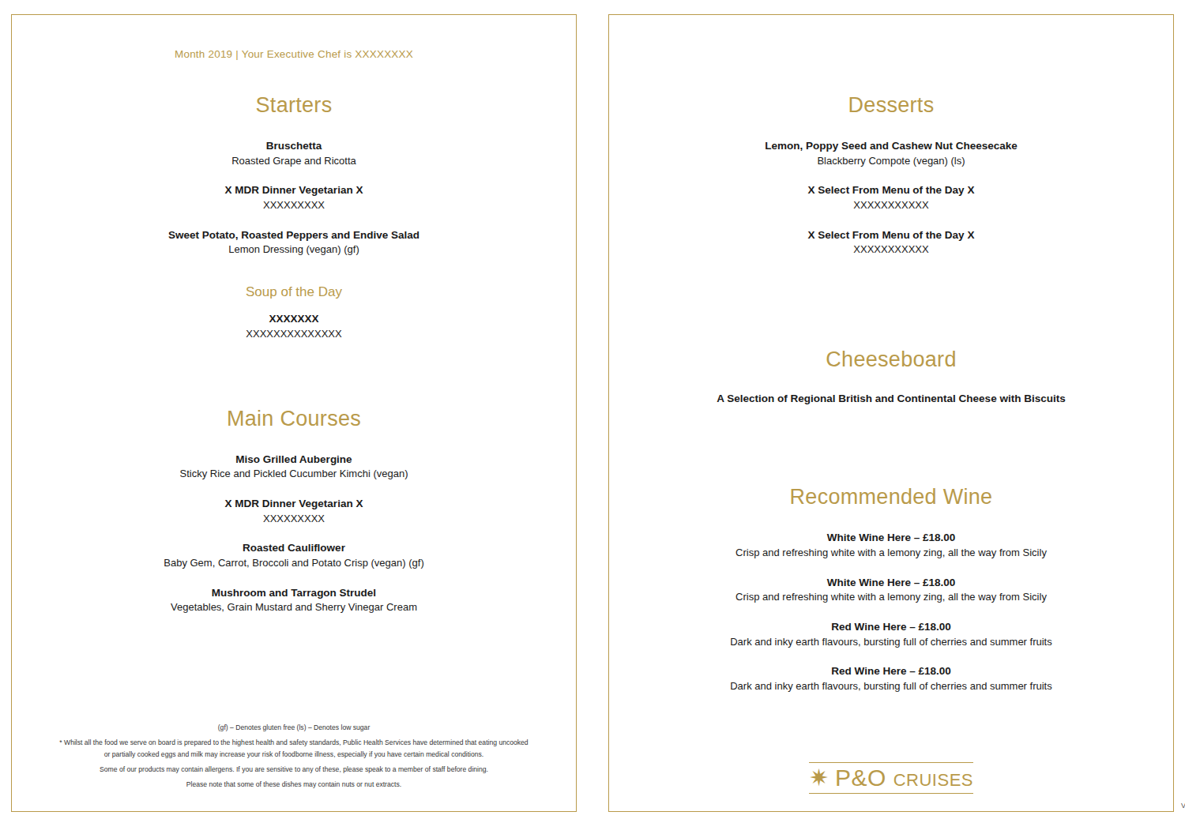Month 2019 | Your Executive Chef is XXXXXXXX
Starters
Bruschetta Roasted Grape and Ricotta
X MDR Dinner Vegetarian X XXXXXXXXX
Sweet Potato, Roasted Peppers and Endive Salad Lemon Dressing (vegan) (gf)
Soup of the Day
XXXXXXX XXXXXXXXXXXXXX
Main Courses
Miso Grilled Aubergine Sticky Rice and Pickled Cucumber Kimchi (vegan)
X MDR Dinner Vegetarian X XXXXXXXXX
Roasted Cauliflower Baby Gem, Carrot, Broccoli and Potato Crisp (vegan) (gf)
Mushroom and Tarragon Strudel Vegetables, Grain Mustard and Sherry Vinegar Cream
(gf) – Denotes gluten free (ls) – Denotes low sugar
* Whilst all the food we serve on board is prepared to the highest health and safety standards, Public Health Services have determined that eating uncooked
or partially cooked eggs and milk may increase your risk of foodborne illness, especially if you have certain medical conditions.
Some of our products may contain allergens. If you are sensitive to any of these, please speak to a member of staff before dining.
Please note that some of these dishes may contain nuts or nut extracts.
Desserts
Lemon, Poppy Seed and Cashew Nut Cheesecake Blackberry Compote (vegan) (ls)
X Select From Menu of the Day X XXXXXXXXXXX
X Select From Menu of the Day X XXXXXXXXXXX
Cheeseboard
A Selection of Regional British and Continental Cheese with Biscuits
Recommended Wine
White Wine Here – £18.00 Crisp and refreshing white with a lemony zing, all the way from Sicily
White Wine Here – £18.00 Crisp and refreshing white with a lemony zing, all the way from Sicily
Red Wine Here – £18.00 Dark and inky earth flavours, bursting full of cherries and summer fruits
Red Wine Here – £18.00 Dark and inky earth flavours, bursting full of cherries and summer fruits
✷ P&O CRUISES
V27